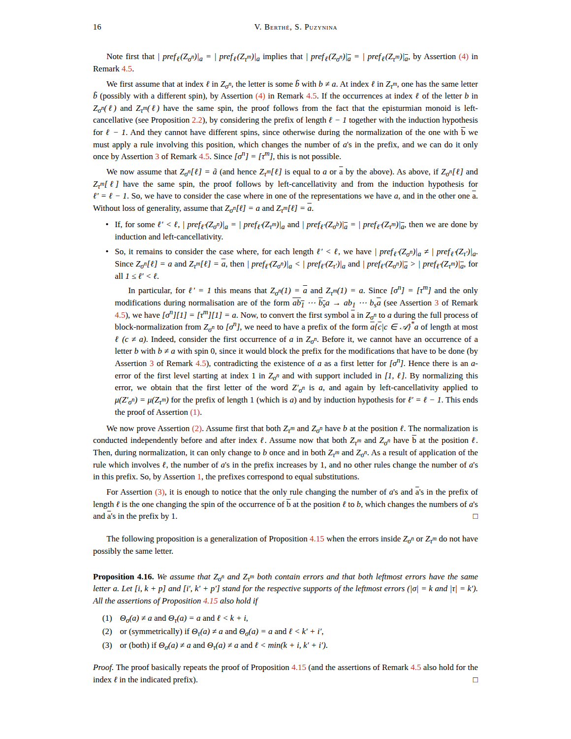16 V. Berthé, S. Puzynina
Note first that | prefℓ(Zσn)|a = | prefℓ(Zτm)|a implies that | prefℓ(Zσn)|a = | prefℓ(Zτm)|a, by Assertion (4) in Remark 4.5.
We first assume that at index ℓ in Zσn, the letter is some b̃ with b ≠ a. At index ℓ in Zτm, one has the same letter b̃ (possibly with a different spin), by Assertion (4) in Remark 4.5. If the occurrences at index ℓ of the letter b in Zσn(ℓ) and Zτm(ℓ) have the same spin, the proof follows from the fact that the episturmian monoid is left-cancellative (see Proposition 2.2), by considering the prefix of length ℓ − 1 together with the induction hypothesis for ℓ − 1. And they cannot have different spins, since otherwise during the normalization of the one with b we must apply a rule involving this position, which changes the number of a's in the prefix, and we can do it only once by Assertion 3 of Remark 4.5. Since [σn] = [τm], this is not possible.
We now assume that Zσn[ℓ] = ã (and hence Zτm[ℓ] is equal to a or a by the above). As above, if Zσn[ℓ] and Zτm[ℓ] have the same spin, the proof follows by left-cancellativity and from the induction hypothesis for ℓ′ = ℓ − 1. So, we have to consider the case where in one of the representations we have a, and in the other one a. Without loss of generality, assume that Zσn[ℓ] = a and Zτm[ℓ] = a.
If, for some ℓ′ < ℓ, | prefℓ′(Zσn)|a = | prefℓ′(Zτm)|a and | prefℓ′(Zσb)|a = | prefℓ′(Zτm)|a, then we are done by induction and left-cancellativity.
So, it remains to consider the case where, for each length ℓ′ < ℓ, we have | prefℓ′(Zσn)|a ≠ | prefℓ′(Zτ′)|a. Since Zσn[ℓ] = a and Zτm[ℓ] = a, then | prefℓ′(Zσn)|a < | prefℓ′(Zτ′)|a and | prefℓ′(Zσn)|a > | prefℓ′(Zτm)|a, for all 1 ≤ ℓ′ < ℓ.
In particular, for ℓ′ = 1 this means that Zσn(1) = a and Zτm(1) = a. Since [σn] = [τm] and the only modifications during normalisation are of the form ab1 ⋯ bsa → ab1 ⋯ bsa (see Assertion 3 of Remark 4.5), we have [σn][1] = [τm][1] = a. Now, to convert the first symbol a in Zσn to a during the full process of block-normalization from Zσn to [σn], we need to have a prefix of the form a{c|c ∈ 𝒜}*a of length at most ℓ (c ≠ a). Indeed, consider the first occurrence of a in Zσn. Before it, we cannot have an occurrence of a letter b with b ≠ a with spin 0, since it would block the prefix for the modifications that have to be done (by Assertion 3 of Remark 4.5), contradicting the existence of a as a first letter for [σn]. Hence there is an a-error of the first level starting at index 1 in Zσn and with support included in [1, ℓ]. By normalizing this error, we obtain that the first letter of the word Z′σn is a, and again by left-cancellativity applied to μ(Z′σn) = μ(Zτm) for the prefix of length 1 (which is a) and by induction hypothesis for ℓ′ = ℓ − 1. This ends the proof of Assertion (1).
We now prove Assertion (2). Assume first that both Zτm and Zσn have b at the position ℓ. The normalization is conducted independently before and after index ℓ. Assume now that both Zτm and Zσn have b at the position ℓ. Then, during normalization, it can only change to b once and in both Zτm and Zσn. As a result of application of the rule which involves ℓ, the number of a's in the prefix increases by 1, and no other rules change the number of a's in this prefix. So, by Assertion 1, the prefixes correspond to equal substitutions.
For Assertion (3), it is enough to notice that the only rule changing the number of a's and a's in the prefix of length ℓ is the one changing the spin of the occurrence of b at the position ℓ to b, which changes the numbers of a's and a's in the prefix by 1. □
The following proposition is a generalization of Proposition 4.15 when the errors inside Zσn or Zτm do not have possibly the same letter.
Proposition 4.16. We assume that Zσn and Zτm both contain errors and that both leftmost errors have the same letter a. Let [i, k + p] and [i′, k′ + p′] stand for the respective supports of the leftmost errors (|σ| = k and |τ| = k′). All the assertions of Proposition 4.15 also hold if
Θσ(a) ≠ a and Θτ(a) = a and ℓ < k + i,
or (symmetrically) if Θτ(a) ≠ a and Θσ(a) = a and ℓ < k′ + i′,
or (both) if Θσ(a) ≠ a and Θτ(a) ≠ a and ℓ < min(k + i, k′ + i′).
Proof. The proof basically repeats the proof of Proposition 4.15 (and the assertions of Remark 4.5 also hold for the index ℓ in the indicated prefix). □